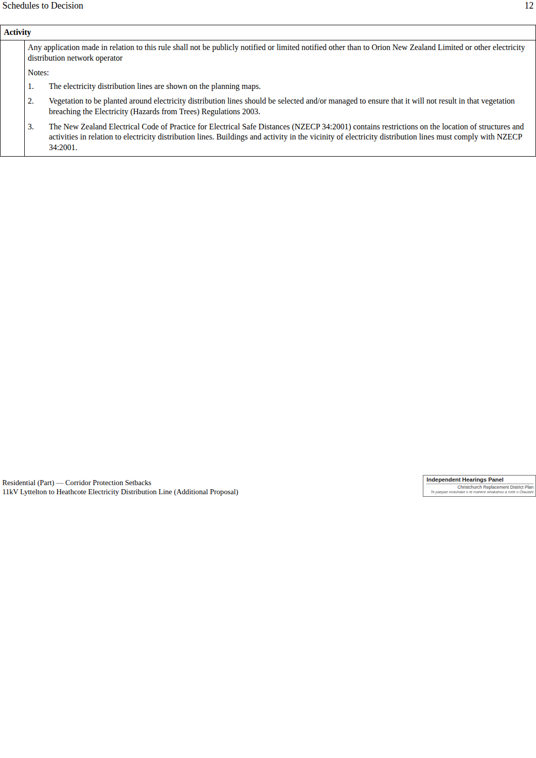Schedules to Decision 12
| Activity |
| --- |
| | Any application made in relation to this rule shall not be publicly notified or limited notified other than to Orion New Zealand Limited or other electricity distribution network operator Notes: 1. The electricity distribution lines are shown on the planning maps. 2. Vegetation to be planted around electricity distribution lines should be selected and/or managed to ensure that it will not result in that vegetation breaching the Electricity (Hazards from Trees) Regulations 2003. 3. The New Zealand Electrical Code of Practice for Electrical Safe Distances (NZECP 34:2001) contains restrictions on the location of structures and activities in relation to electricity distribution lines. Buildings and activity in the vicinity of electricity distribution lines must comply with NZECP 34:2001. |
Residential (Part) — Corridor Protection Setbacks
11kV Lyttelton to Heathcote Electricity Distribution Line (Additional Proposal)
Independent Hearings Panel
Christchurch Replacement District Plan
Te paepae motuhake o te mahere whakahou a rohe o Ōtautahi